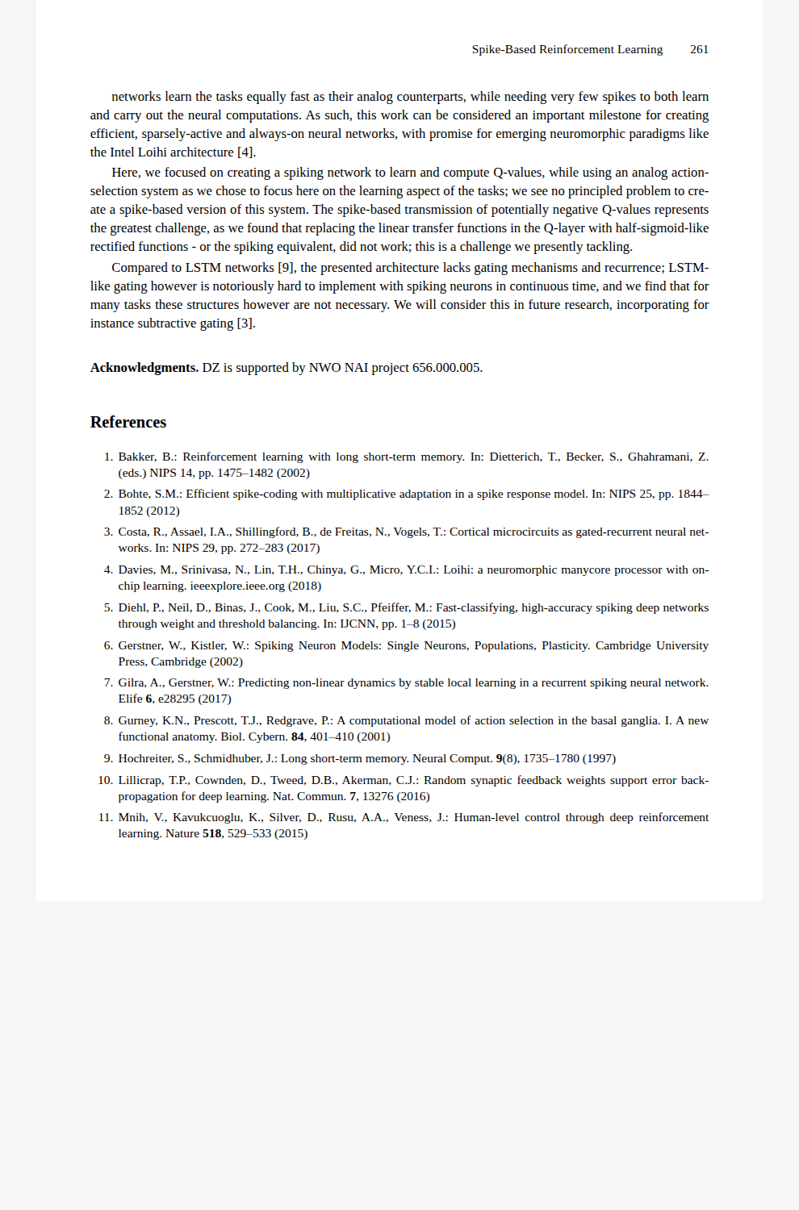Spike-Based Reinforcement Learning 261
networks learn the tasks equally fast as their analog counterparts, while needing very few spikes to both learn and carry out the neural computations. As such, this work can be considered an important milestone for creating efficient, sparsely-active and always-on neural networks, with promise for emerging neuromorphic paradigms like the Intel Loihi architecture [4].
Here, we focused on creating a spiking network to learn and compute Q-values, while using an analog action-selection system as we chose to focus here on the learning aspect of the tasks; we see no principled problem to create a spike-based version of this system. The spike-based transmission of potentially negative Q-values represents the greatest challenge, as we found that replacing the linear transfer functions in the Q-layer with half-sigmoid-like rectified functions - or the spiking equivalent, did not work; this is a challenge we presently tackling.
Compared to LSTM networks [9], the presented architecture lacks gating mechanisms and recurrence; LSTM-like gating however is notoriously hard to implement with spiking neurons in continuous time, and we find that for many tasks these structures however are not necessary. We will consider this in future research, incorporating for instance subtractive gating [3].
Acknowledgments. DZ is supported by NWO NAI project 656.000.005.
References
Bakker, B.: Reinforcement learning with long short-term memory. In: Dietterich, T., Becker, S., Ghahramani, Z. (eds.) NIPS 14, pp. 1475–1482 (2002)
Bohte, S.M.: Efficient spike-coding with multiplicative adaptation in a spike response model. In: NIPS 25, pp. 1844–1852 (2012)
Costa, R., Assael, I.A., Shillingford, B., de Freitas, N., Vogels, T.: Cortical microcircuits as gated-recurrent neural networks. In: NIPS 29, pp. 272–283 (2017)
Davies, M., Srinivasa, N., Lin, T.H., Chinya, G., Micro, Y.C.I.: Loihi: a neuromorphic manycore processor with on-chip learning. ieeexplore.ieee.org (2018)
Diehl, P., Neil, D., Binas, J., Cook, M., Liu, S.C., Pfeiffer, M.: Fast-classifying, high-accuracy spiking deep networks through weight and threshold balancing. In: IJCNN, pp. 1–8 (2015)
Gerstner, W., Kistler, W.: Spiking Neuron Models: Single Neurons, Populations, Plasticity. Cambridge University Press, Cambridge (2002)
Gilra, A., Gerstner, W.: Predicting non-linear dynamics by stable local learning in a recurrent spiking neural network. Elife 6, e28295 (2017)
Gurney, K.N., Prescott, T.J., Redgrave, P.: A computational model of action selection in the basal ganglia. I. A new functional anatomy. Biol. Cybern. 84, 401–410 (2001)
Hochreiter, S., Schmidhuber, J.: Long short-term memory. Neural Comput. 9(8), 1735–1780 (1997)
Lillicrap, T.P., Cownden, D., Tweed, D.B., Akerman, C.J.: Random synaptic feedback weights support error backpropagation for deep learning. Nat. Commun. 7, 13276 (2016)
Mnih, V., Kavukcuoglu, K., Silver, D., Rusu, A.A., Veness, J.: Human-level control through deep reinforcement learning. Nature 518, 529–533 (2015)